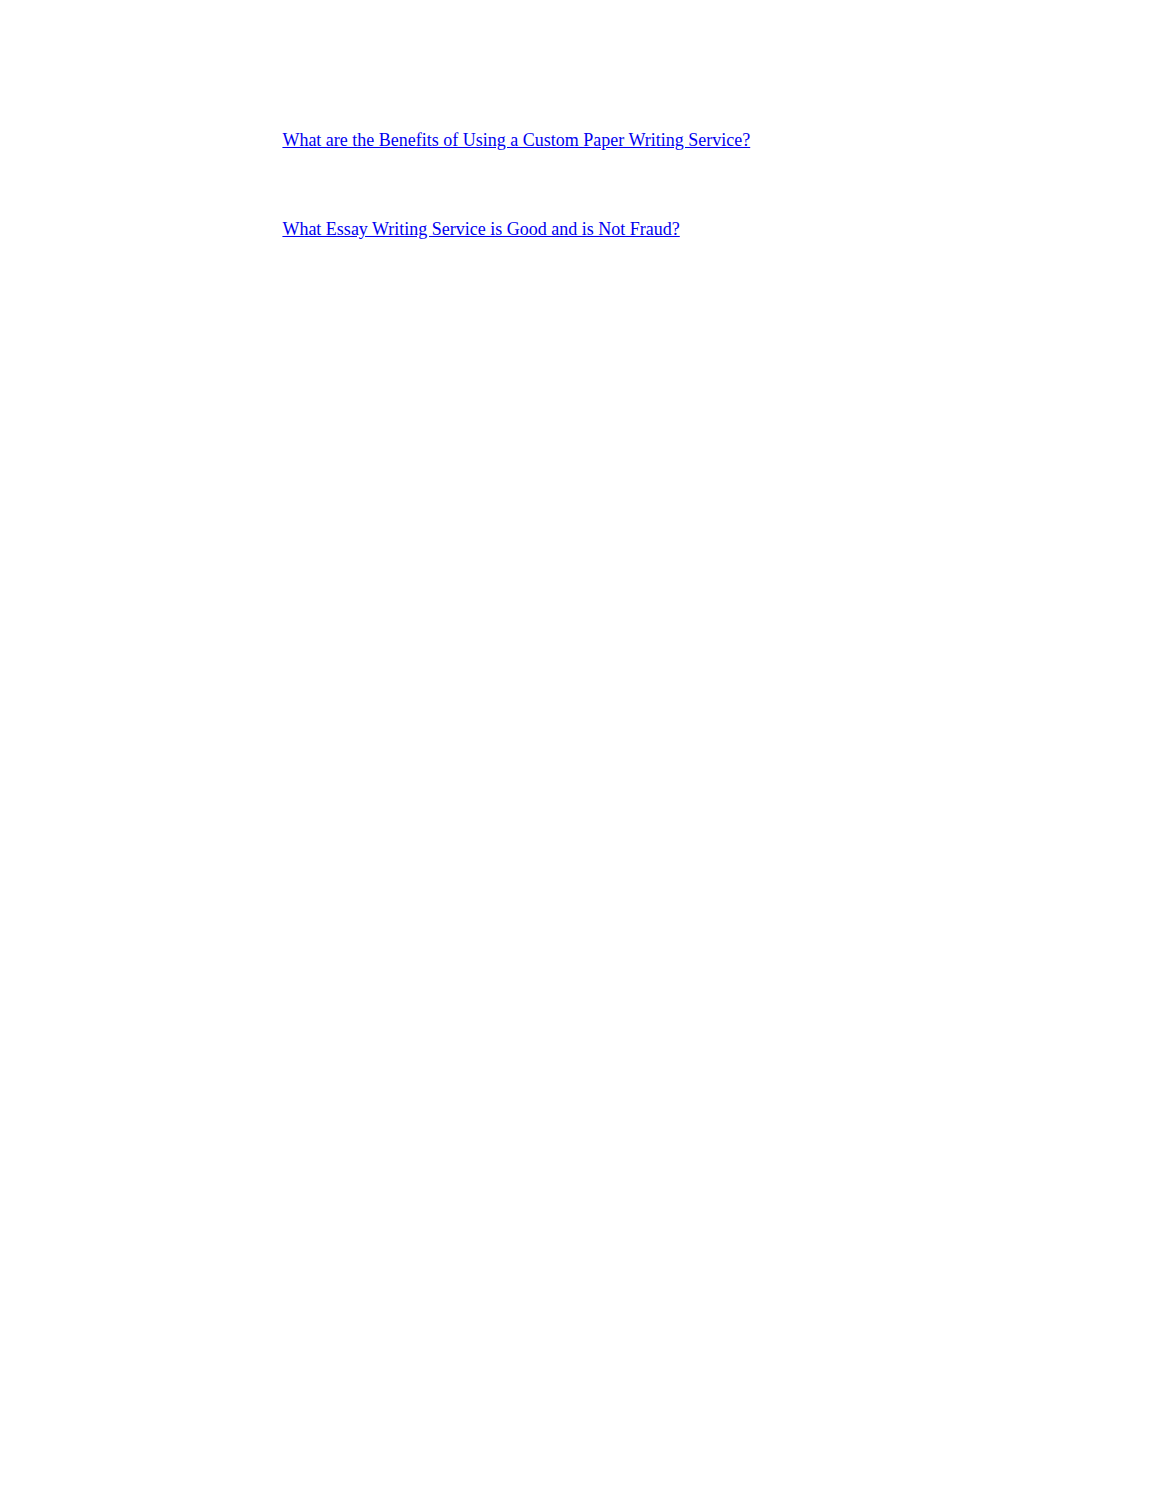What are the Benefits of Using a Custom Paper Writing Service?
What Essay Writing Service is Good and is Not Fraud?